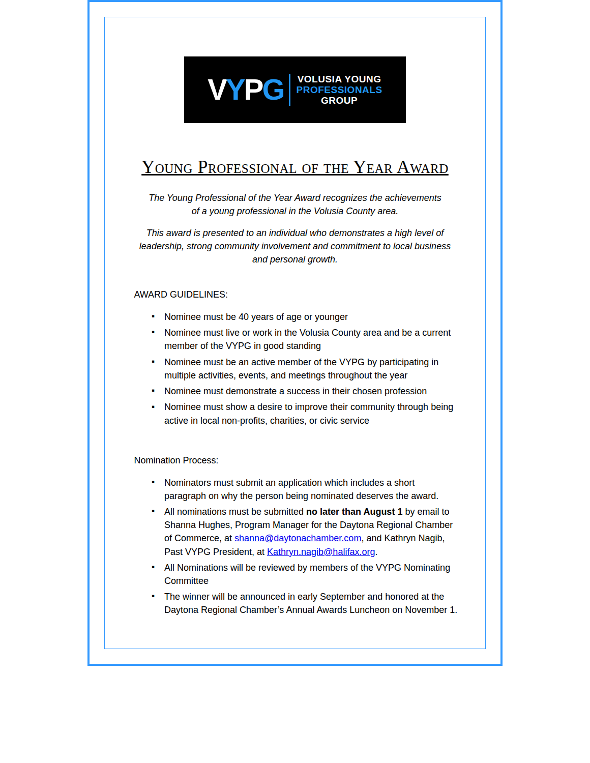| V Y P G | | Volusia Young Professionals Group |
Young Professional of the Year Award
The Young Professional of the Year Award recognizes the achievements of a young professional in the Volusia County area.
This award is presented to an individual who demonstrates a high level of leadership, strong community involvement and commitment to local business and personal growth.
AWARD GUIDELINES:
Nominee must be 40 years of age or younger
Nominee must live or work in the Volusia County area and be a current member of the VYPG in good standing
Nominee must be an active member of the VYPG by participating in multiple activities, events, and meetings throughout the year
Nominee must demonstrate a success in their chosen profession
Nominee must show a desire to improve their community through being active in local non-profits, charities, or civic service
Nomination Process:
Nominators must submit an application which includes a short paragraph on why the person being nominated deserves the award.
All nominations must be submitted no later than August 1 by email to Shanna Hughes, Program Manager for the Daytona Regional Chamber of Commerce, at shanna@daytonachamber.com, and Kathryn Nagib, Past VYPG President, at Kathryn.nagib@halifax.org.
All Nominations will be reviewed by members of the VYPG Nominating Committee
The winner will be announced in early September and honored at the Daytona Regional Chamber’s Annual Awards Luncheon on November 1.